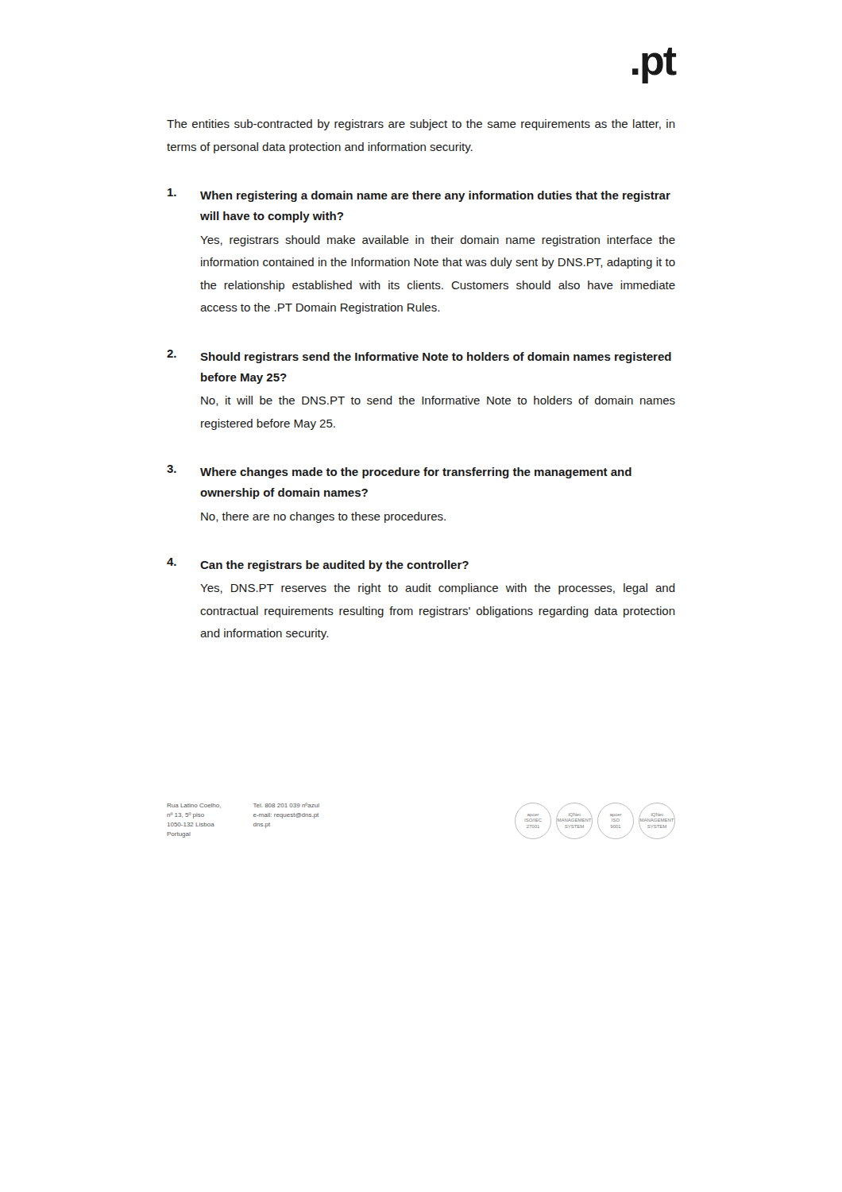.pt
The entities sub-contracted by registrars are subject to the same requirements as the latter, in terms of personal data protection and information security.
When registering a domain name are there any information duties that the registrar will have to comply with?
Yes, registrars should make available in their domain name registration interface the information contained in the Information Note that was duly sent by DNS.PT, adapting it to the relationship established with its clients. Customers should also have immediate access to the .PT Domain Registration Rules.
Should registrars send the Informative Note to holders of domain names registered before May 25?
No, it will be the DNS.PT to send the Informative Note to holders of domain names registered before May 25.
Where changes made to the procedure for transferring the management and ownership of domain names?
No, there are no changes to these procedures.
Can the registrars be audited by the controller?
Yes, DNS.PT reserves the right to audit compliance with the processes, legal and contractual requirements resulting from registrars' obligations regarding data protection and information security.
Rua Latino Coelho,
nº 13, 5º piso
1050-132 Lisboa
Portugal
Tel. 808 201 039 nºazul
e-mail: request@dns.pt
dns.pt
apcer
ISO/IEC
27001
IQNet
MANAGEMENT
SYSTEM
apcer
ISO
9001
IQNet
MANAGEMENT
SYSTEM